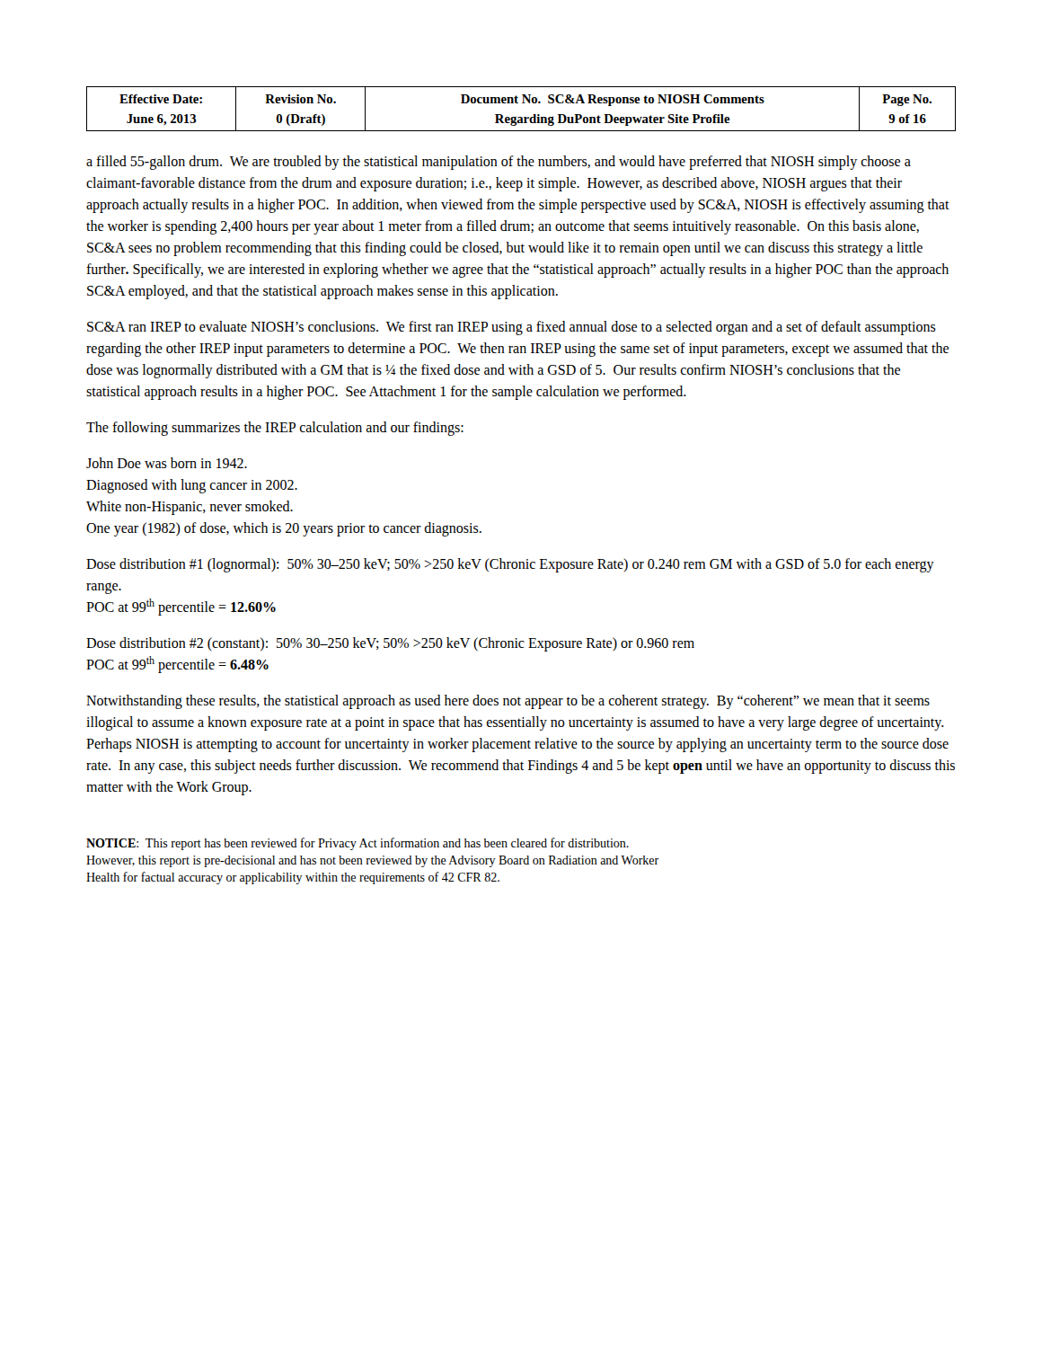| Effective Date: June 6, 2013 | Revision No. 0 (Draft) | Document No. SC&A Response to NIOSH Comments Regarding DuPont Deepwater Site Profile | Page No. 9 of 16 |
a filled 55-gallon drum. We are troubled by the statistical manipulation of the numbers, and would have preferred that NIOSH simply choose a claimant-favorable distance from the drum and exposure duration; i.e., keep it simple. However, as described above, NIOSH argues that their approach actually results in a higher POC. In addition, when viewed from the simple perspective used by SC&A, NIOSH is effectively assuming that the worker is spending 2,400 hours per year about 1 meter from a filled drum; an outcome that seems intuitively reasonable. On this basis alone, SC&A sees no problem recommending that this finding could be closed, but would like it to remain open until we can discuss this strategy a little further. Specifically, we are interested in exploring whether we agree that the “statistical approach” actually results in a higher POC than the approach SC&A employed, and that the statistical approach makes sense in this application.
SC&A ran IREP to evaluate NIOSH’s conclusions. We first ran IREP using a fixed annual dose to a selected organ and a set of default assumptions regarding the other IREP input parameters to determine a POC. We then ran IREP using the same set of input parameters, except we assumed that the dose was lognormally distributed with a GM that is ¼ the fixed dose and with a GSD of 5. Our results confirm NIOSH’s conclusions that the statistical approach results in a higher POC. See Attachment 1 for the sample calculation we performed.
The following summarizes the IREP calculation and our findings:
John Doe was born in 1942.
Diagnosed with lung cancer in 2002.
White non-Hispanic, never smoked.
One year (1982) of dose, which is 20 years prior to cancer diagnosis.
Dose distribution #1 (lognormal): 50% 30–250 keV; 50% >250 keV (Chronic Exposure Rate) or 0.240 rem GM with a GSD of 5.0 for each energy range.
POC at 99th percentile = 12.60%
Dose distribution #2 (constant): 50% 30–250 keV; 50% >250 keV (Chronic Exposure Rate) or 0.960 rem
POC at 99th percentile = 6.48%
Notwithstanding these results, the statistical approach as used here does not appear to be a coherent strategy. By “coherent” we mean that it seems illogical to assume a known exposure rate at a point in space that has essentially no uncertainty is assumed to have a very large degree of uncertainty. Perhaps NIOSH is attempting to account for uncertainty in worker placement relative to the source by applying an uncertainty term to the source dose rate. In any case, this subject needs further discussion. We recommend that Findings 4 and 5 be kept open until we have an opportunity to discuss this matter with the Work Group.
NOTICE: This report has been reviewed for Privacy Act information and has been cleared for distribution.
However, this report is pre-decisional and has not been reviewed by the Advisory Board on Radiation and Worker
Health for factual accuracy or applicability within the requirements of 42 CFR 82.